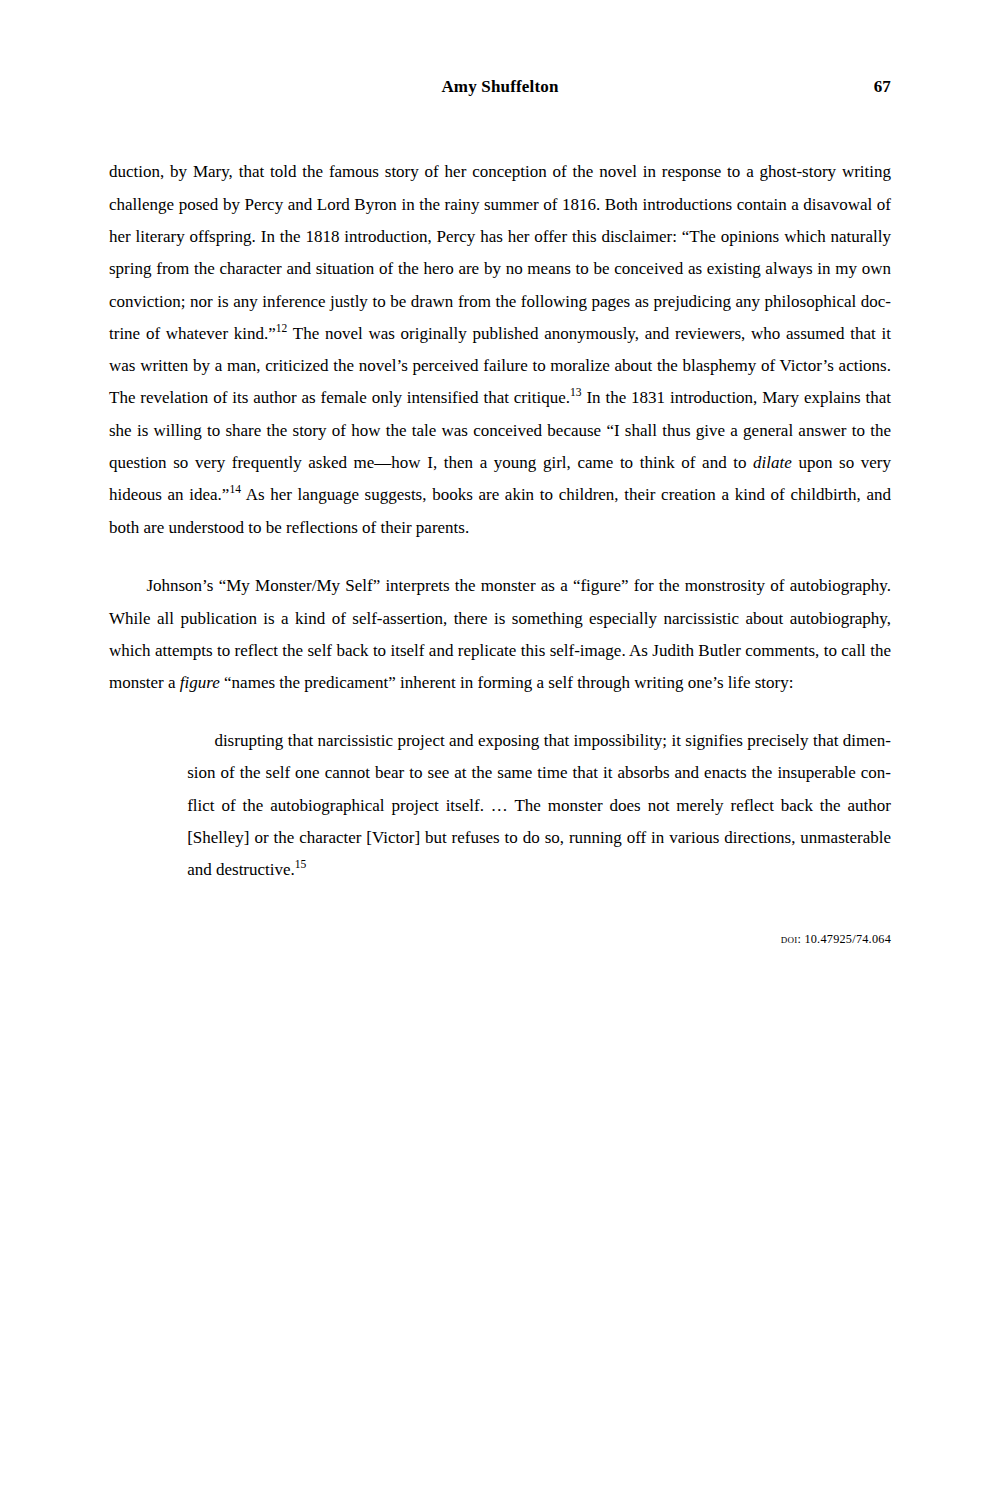Amy Shuffelton 67
duction, by Mary, that told the famous story of her conception of the novel in response to a ghost-story writing challenge posed by Percy and Lord Byron in the rainy summer of 1816. Both introductions contain a disavowal of her literary offspring. In the 1818 introduction, Percy has her offer this disclaimer: “The opinions which naturally spring from the character and situation of the hero are by no means to be conceived as existing always in my own conviction; nor is any inference justly to be drawn from the following pages as prejudicing any philosophical doctrine of whatever kind.”12 The novel was originally published anonymously, and reviewers, who assumed that it was written by a man, criticized the novel’s perceived failure to moralize about the blasphemy of Victor’s actions. The revelation of its author as female only intensified that critique.13 In the 1831 introduction, Mary explains that she is willing to share the story of how the tale was conceived because “I shall thus give a general answer to the question so very frequently asked me—how I, then a young girl, came to think of and to dilate upon so very hideous an idea.”14 As her language suggests, books are akin to children, their creation a kind of childbirth, and both are understood to be reflections of their parents.
Johnson’s “My Monster/My Self” interprets the monster as a “figure” for the monstrosity of autobiography. While all publication is a kind of self-assertion, there is something especially narcissistic about autobiography, which attempts to reflect the self back to itself and replicate this self-image. As Judith Butler comments, to call the monster a figure “names the predicament” inherent in forming a self through writing one’s life story:
disrupting that narcissistic project and exposing that impossibility; it signifies precisely that dimension of the self one cannot bear to see at the same time that it absorbs and enacts the insuperable conflict of the autobiographical project itself. … The monster does not merely reflect back the author [Shelley] or the character [Victor] but refuses to do so, running off in various directions, unmasterable and destructive.15
doi: 10.47925/74.064